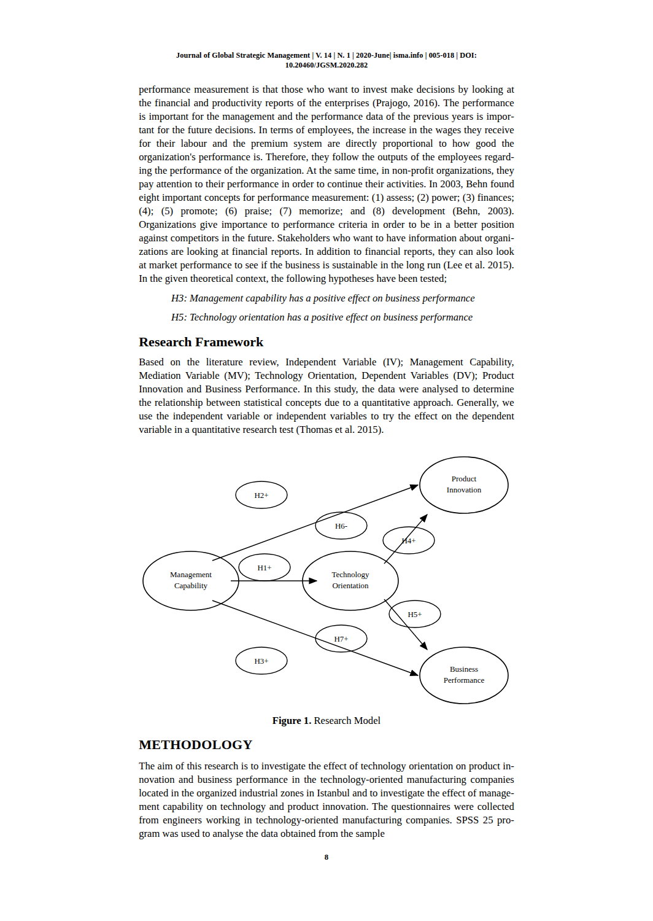Journal of Global Strategic Management | V. 14 | N. 1 | 2020-June| isma.info | 005-018 | DOI: 10.20460/JGSM.2020.282
performance measurement is that those who want to invest make decisions by looking at the financial and productivity reports of the enterprises (Prajogo, 2016). The performance is important for the management and the performance data of the previous years is important for the future decisions. In terms of employees, the increase in the wages they receive for their labour and the premium system are directly proportional to how good the organization's performance is. Therefore, they follow the outputs of the employees regarding the performance of the organization. At the same time, in non-profit organizations, they pay attention to their performance in order to continue their activities. In 2003, Behn found eight important concepts for performance measurement: (1) assess; (2) power; (3) finances; (4); (5) promote; (6) praise; (7) memorize; and (8) development (Behn, 2003). Organizations give importance to performance criteria in order to be in a better position against competitors in the future. Stakeholders who want to have information about organizations are looking at financial reports. In addition to financial reports, they can also look at market performance to see if the business is sustainable in the long run (Lee et al. 2015). In the given theoretical context, the following hypotheses have been tested;
H3: Management capability has a positive effect on business performance
H5: Technology orientation has a positive effect on business performance
Research Framework
Based on the literature review, Independent Variable (IV); Management Capability, Mediation Variable (MV); Technology Orientation, Dependent Variables (DV); Product Innovation and Business Performance. In this study, the data were analysed to determine the relationship between statistical concepts due to a quantitative approach. Generally, we use the independent variable or independent variables to try the effect on the dependent variable in a quantitative research test (Thomas et al. 2015).
Management Capability Technology Orientation Product Innovation Business Performance H2+ H6- H4+ H1+ H5+ H7+ H3+
Figure 1. Research Model
METHODOLOGY
The aim of this research is to investigate the effect of technology orientation on product innovation and business performance in the technology-oriented manufacturing companies located in the organized industrial zones in Istanbul and to investigate the effect of management capability on technology and product innovation. The questionnaires were collected from engineers working in technology-oriented manufacturing companies. SPSS 25 program was used to analyse the data obtained from the sample
8